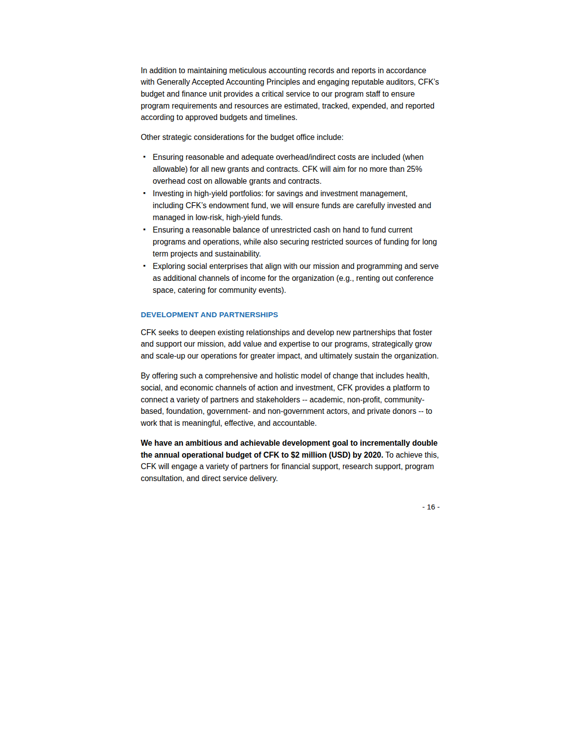In addition to maintaining meticulous accounting records and reports in accordance with Generally Accepted Accounting Principles and engaging reputable auditors, CFK’s budget and finance unit provides a critical service to our program staff to ensure program requirements and resources are estimated, tracked, expended, and reported according to approved budgets and timelines.
Other strategic considerations for the budget office include:
Ensuring reasonable and adequate overhead/indirect costs are included (when allowable) for all new grants and contracts. CFK will aim for no more than 25% overhead cost on allowable grants and contracts.
Investing in high-yield portfolios: for savings and investment management, including CFK’s endowment fund, we will ensure funds are carefully invested and managed in low-risk, high-yield funds.
Ensuring a reasonable balance of unrestricted cash on hand to fund current programs and operations, while also securing restricted sources of funding for long term projects and sustainability.
Exploring social enterprises that align with our mission and programming and serve as additional channels of income for the organization (e.g., renting out conference space, catering for community events).
DEVELOPMENT AND PARTNERSHIPS
CFK seeks to deepen existing relationships and develop new partnerships that foster and support our mission, add value and expertise to our programs, strategically grow and scale-up our operations for greater impact, and ultimately sustain the organization.
By offering such a comprehensive and holistic model of change that includes health, social, and economic channels of action and investment, CFK provides a platform to connect a variety of partners and stakeholders -- academic, non-profit, community-based, foundation, government- and non-government actors, and private donors -- to work that is meaningful, effective, and accountable.
We have an ambitious and achievable development goal to incrementally double the annual operational budget of CFK to $2 million (USD) by 2020. To achieve this, CFK will engage a variety of partners for financial support, research support, program consultation, and direct service delivery.
- 16 -